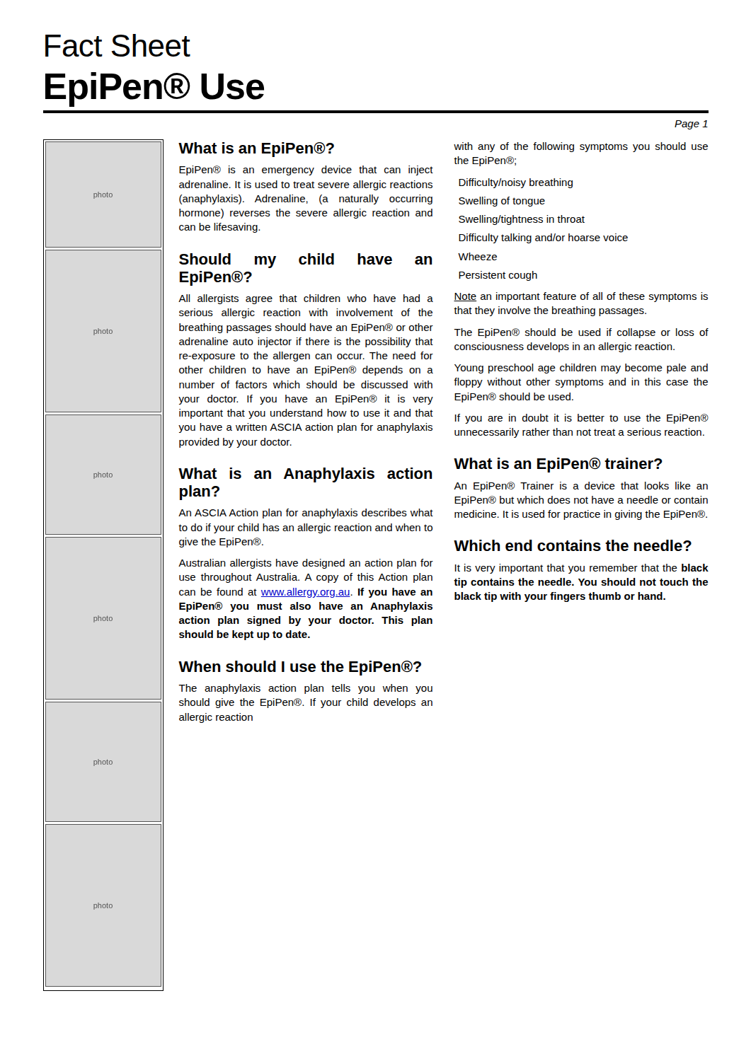Fact Sheet
EpiPen® Use
Page 1
photo
photo
photo
photo
photo
photo
What is an EpiPen®?
EpiPen® is an emergency device that can inject adrenaline. It is used to treat severe allergic reactions (anaphylaxis). Adrenaline, (a naturally occurring hormone) reverses the severe allergic reaction and can be lifesaving.
Should my child have an EpiPen®?
All allergists agree that children who have had a serious allergic reaction with involvement of the breathing passages should have an EpiPen® or other adrenaline auto injector if there is the possibility that re-exposure to the allergen can occur. The need for other children to have an EpiPen® depends on a number of factors which should be discussed with your doctor. If you have an EpiPen® it is very important that you understand how to use it and that you have a written ASCIA action plan for anaphylaxis provided by your doctor.
What is an Anaphylaxis action plan?
An ASCIA Action plan for anaphylaxis describes what to do if your child has an allergic reaction and when to give the EpiPen®.
Australian allergists have designed an action plan for use throughout Australia. A copy of this Action plan can be found at www.allergy.org.au. If you have an EpiPen® you must also have an Anaphylaxis action plan signed by your doctor. This plan should be kept up to date.
When should I use the EpiPen®?
The anaphylaxis action plan tells you when you should give the EpiPen®. If your child develops an allergic reaction
with any of the following symptoms you should use the EpiPen®;
Difficulty/noisy breathing
Swelling of tongue
Swelling/tightness in throat
Difficulty talking and/or hoarse voice
Wheeze
Persistent cough
Note an important feature of all of these symptoms is that they involve the breathing passages.
The EpiPen® should be used if collapse or loss of consciousness develops in an allergic reaction.
Young preschool age children may become pale and floppy without other symptoms and in this case the EpiPen® should be used.
If you are in doubt it is better to use the EpiPen® unnecessarily rather than not treat a serious reaction.
What is an EpiPen® trainer?
An EpiPen® Trainer is a device that looks like an EpiPen® but which does not have a needle or contain medicine. It is used for practice in giving the EpiPen®.
Which end contains the needle?
It is very important that you remember that the black tip contains the needle. You should not touch the black tip with your fingers thumb or hand.